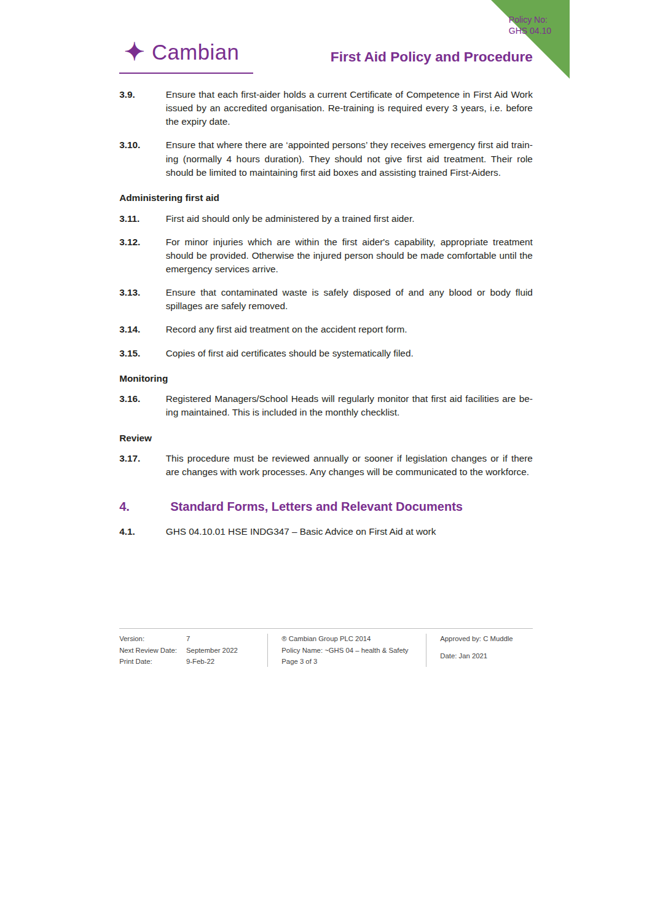Policy No:
GHS 04.10
✦ Cambian
First Aid Policy and Procedure
3.9.
Ensure that each first-aider holds a current Certificate of Competence in First Aid Work issued by an accredited organisation. Re-training is required every 3 years, i.e. before the expiry date.
3.10.
Ensure that where there are ‘appointed persons’ they receives emergency first aid training (normally 4 hours duration). They should not give first aid treatment. Their role should be limited to maintaining first aid boxes and assisting trained First-Aiders.
Administering first aid
3.11.
First aid should only be administered by a trained first aider.
3.12.
For minor injuries which are within the first aider's capability, appropriate treatment should be provided. Otherwise the injured person should be made comfortable until the emergency services arrive.
3.13.
Ensure that contaminated waste is safely disposed of and any blood or body fluid spillages are safely removed.
3.14.
Record any first aid treatment on the accident report form.
3.15.
Copies of first aid certificates should be systematically filed.
Monitoring
3.16.
Registered Managers/School Heads will regularly monitor that first aid facilities are being maintained. This is included in the monthly checklist.
Review
3.17.
This procedure must be reviewed annually or sooner if legislation changes or if there are changes with work processes. Any changes will be communicated to the workforce.
4. Standard Forms, Letters and Relevant Documents
4.1.
GHS 04.10.01 HSE INDG347 – Basic Advice on First Aid at work
Version: 7 Next Review Date: September 2022 Print Date: 9-Feb-22
® Cambian Group PLC 2014
Policy Name: ~GHS 04 – health & Safety
Page 3 of 3
Approved by: C Muddle
Date: Jan 2021